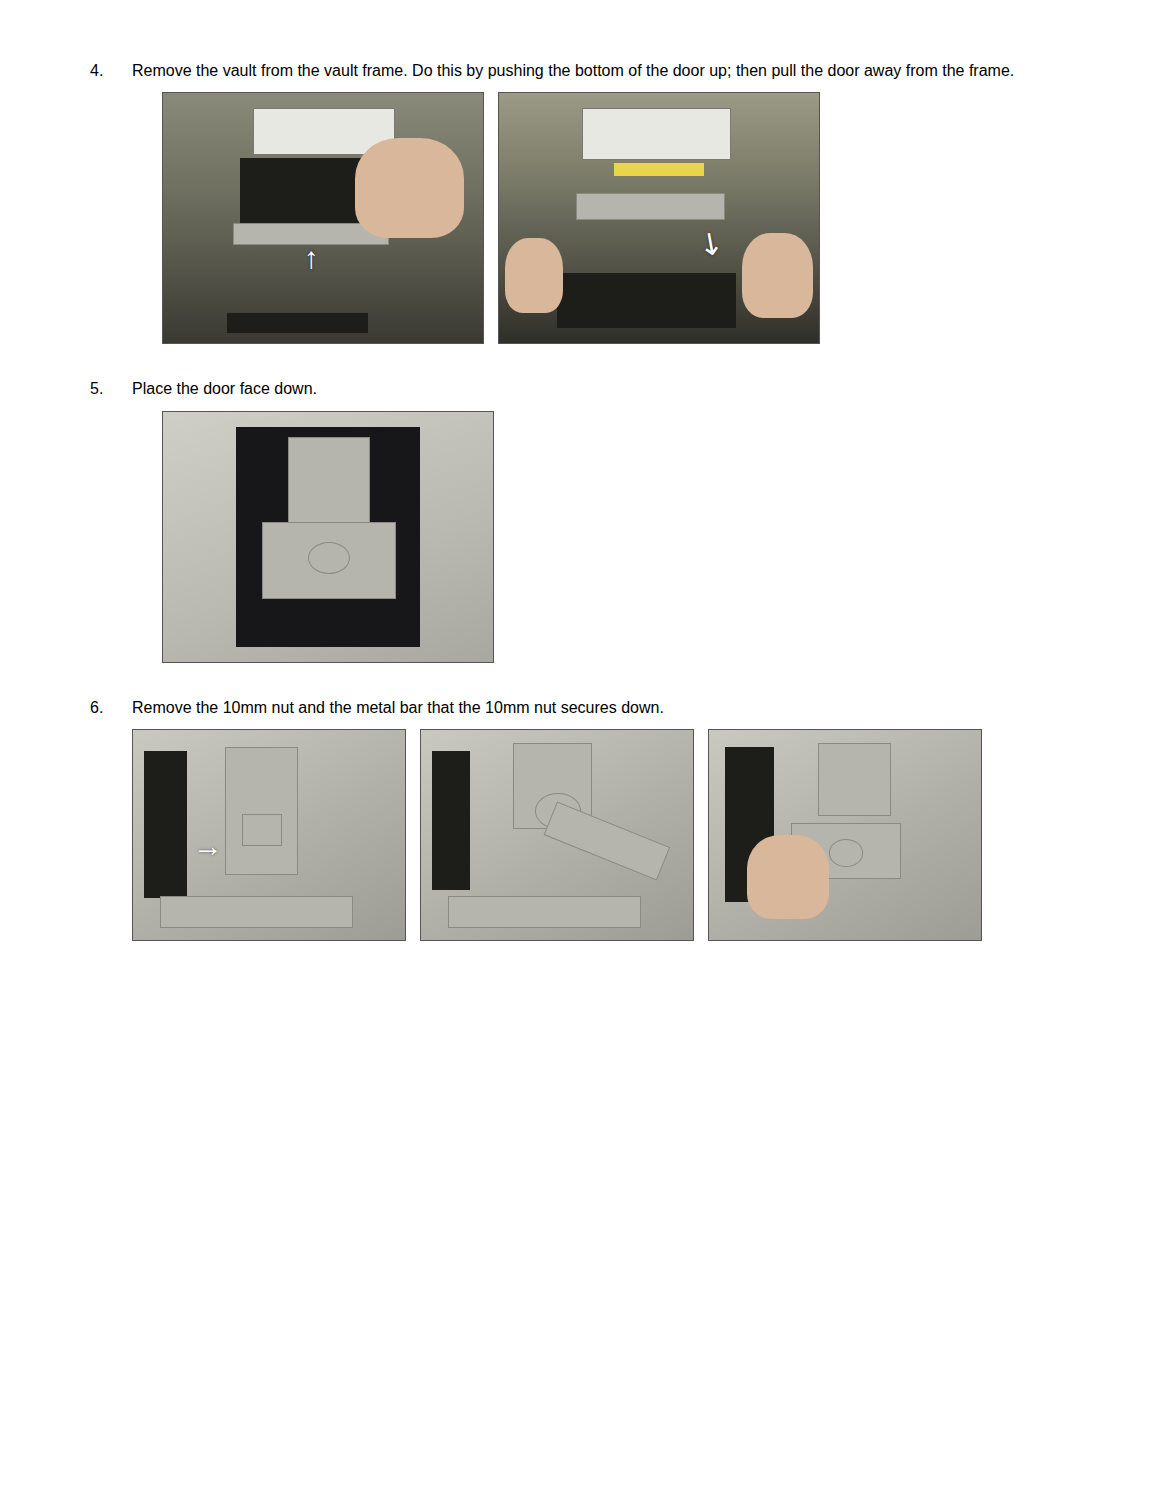4. Remove the vault from the vault frame. Do this by pushing the bottom of the door up; then pull the door away from the frame.
↑
↘
5. Place the door face down.
6. Remove the 10mm nut and the metal bar that the 10mm nut secures down.
→